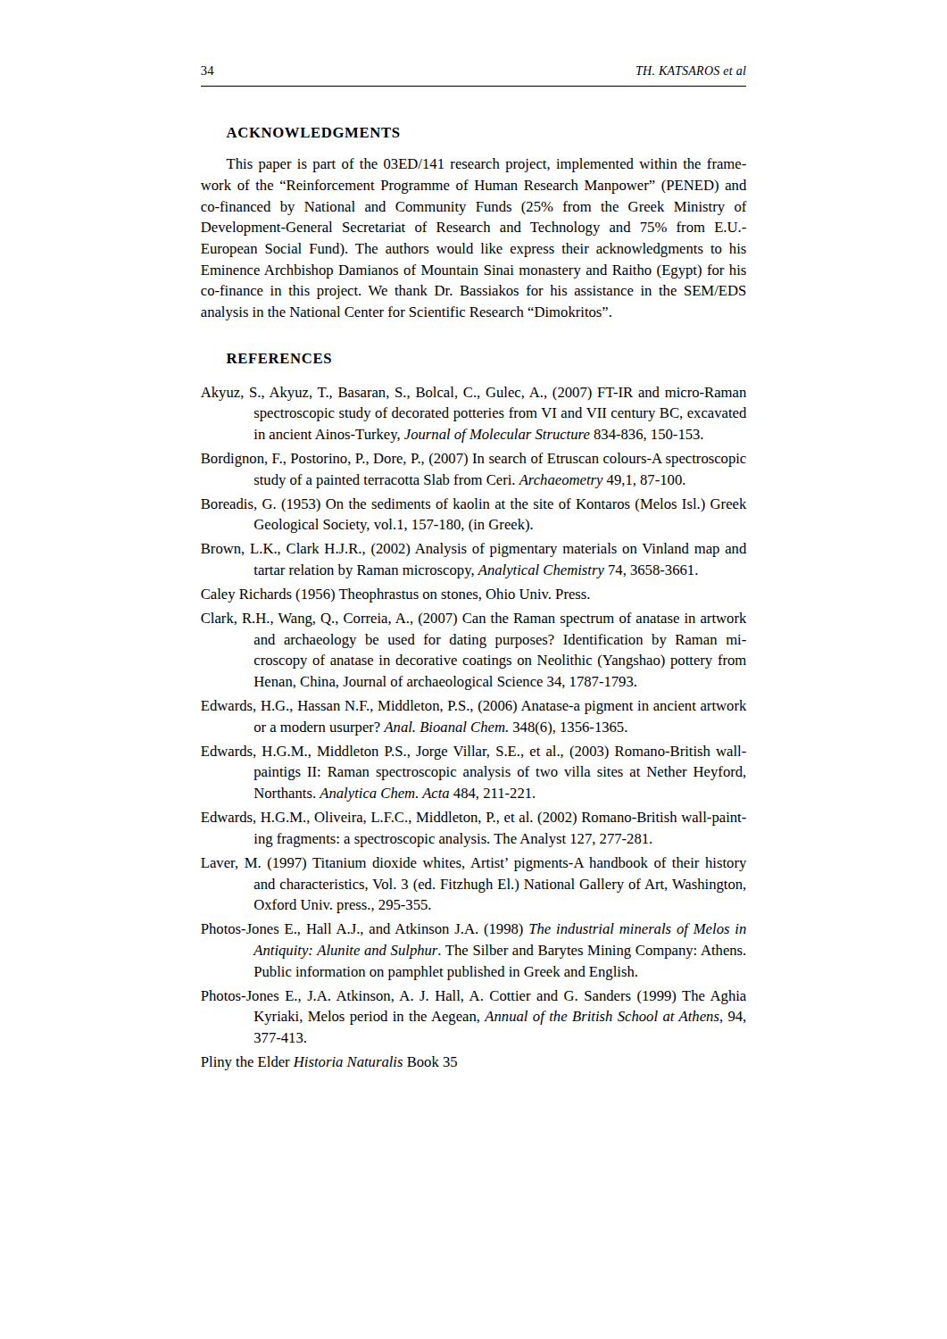34 TH. KATSAROS et al
ACKNOWLEDGMENTS
This paper is part of the 03ED/141 research project, implemented within the framework of the “Reinforcement Programme of Human Research Manpower” (PENED) and co-financed by National and Community Funds (25% from the Greek Ministry of Development-General Secretariat of Research and Technology and 75% from E.U.-European Social Fund). The authors would like express their acknowledgments to his Eminence Archbishop Damianos of Mountain Sinai monastery and Raitho (Egypt) for his co-finance in this project. We thank Dr. Bassiakos for his assistance in the SEM/EDS analysis in the National Center for Scientific Research “Dimokritos”.
REFERENCES
Akyuz, S., Akyuz, T., Basaran, S., Bolcal, C., Gulec, A., (2007) FT-IR and micro-Raman spectroscopic study of decorated potteries from VI and VII century BC, excavated in ancient Ainos-Turkey, Journal of Molecular Structure 834-836, 150-153.
Bordignon, F., Postorino, P., Dore, P., (2007) In search of Etruscan colours-A spectroscopic study of a painted terracotta Slab from Ceri. Archaeometry 49,1, 87-100.
Boreadis, G. (1953) On the sediments of kaolin at the site of Kontaros (Melos Isl.) Greek Geological Society, vol.1, 157-180, (in Greek).
Brown, L.K., Clark H.J.R., (2002) Analysis of pigmentary materials on Vinland map and tartar relation by Raman microscopy, Analytical Chemistry 74, 3658-3661.
Caley Richards (1956) Theophrastus on stones, Ohio Univ. Press.
Clark, R.H., Wang, Q., Correia, A., (2007) Can the Raman spectrum of anatase in artwork and archaeology be used for dating purposes? Identification by Raman microscopy of anatase in decorative coatings on Neolithic (Yangshao) pottery from Henan, China, Journal of archaeological Science 34, 1787-1793.
Edwards, H.G., Hassan N.F., Middleton, P.S., (2006) Anatase-a pigment in ancient artwork or a modern usurper? Anal. Bioanal Chem. 348(6), 1356-1365.
Edwards, H.G.M., Middleton P.S., Jorge Villar, S.E., et al., (2003) Romano-British wall-paintigs II: Raman spectroscopic analysis of two villa sites at Nether Heyford, Northants. Analytica Chem. Acta 484, 211-221.
Edwards, H.G.M., Oliveira, L.F.C., Middleton, P., et al. (2002) Romano-British wall-painting fragments: a spectroscopic analysis. The Analyst 127, 277-281.
Laver, M. (1997) Titanium dioxide whites, Artist’ pigments-A handbook of their history and characteristics, Vol. 3 (ed. Fitzhugh El.) National Gallery of Art, Washington, Oxford Univ. press., 295-355.
Photos-Jones E., Hall A.J., and Atkinson J.A. (1998) The industrial minerals of Melos in Antiquity: Alunite and Sulphur. The Silber and Barytes Mining Company: Athens. Public information on pamphlet published in Greek and English.
Photos-Jones E., J.A. Atkinson, A. J. Hall, A. Cottier and G. Sanders (1999) The Aghia Kyriaki, Melos period in the Aegean, Annual of the British School at Athens, 94, 377-413.
Pliny the Elder Historia Naturalis Book 35